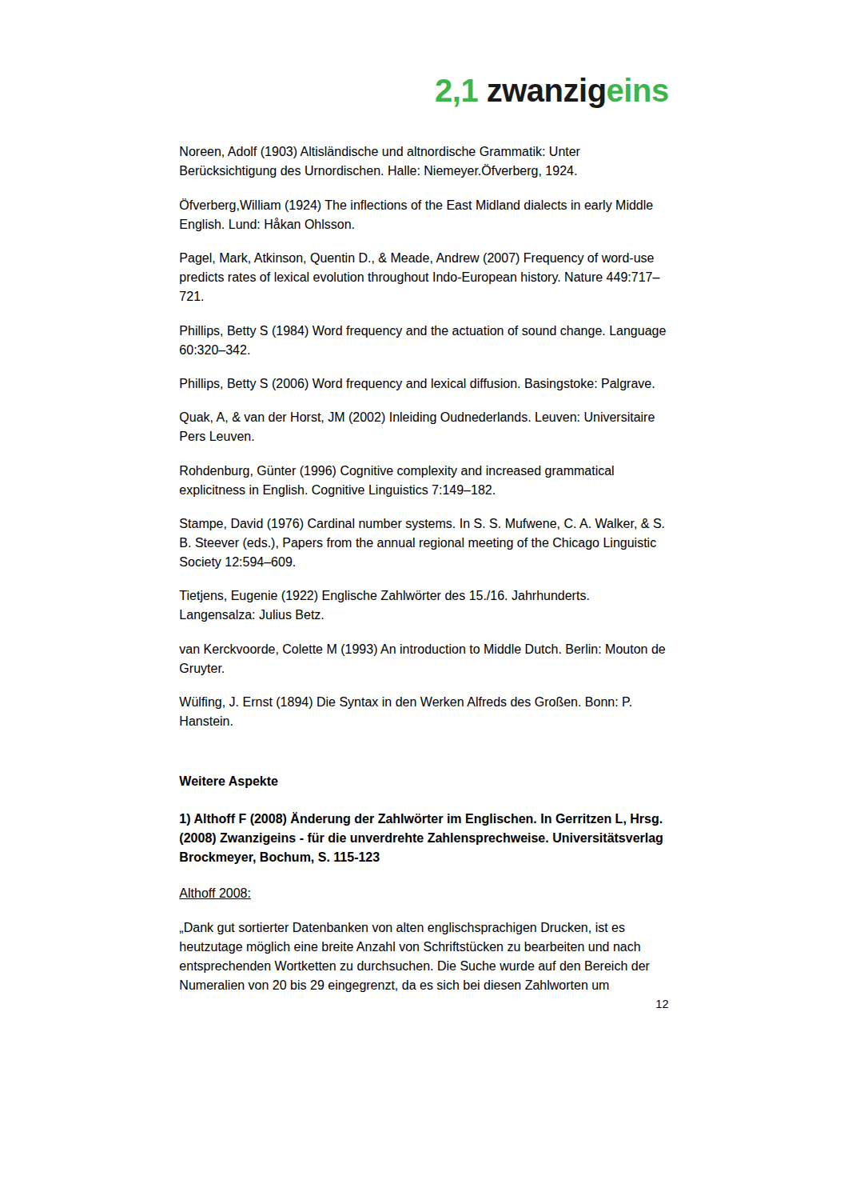2,1 zwanzig eins
Noreen, Adolf (1903) Altisländische und altnordische Grammatik: Unter Berücksichtigung des Urnordischen. Halle: Niemeyer.Öfverberg, 1924.
Öfverberg,William (1924) The inflections of the East Midland dialects in early Middle English. Lund: Håkan Ohlsson.
Pagel, Mark, Atkinson, Quentin D., & Meade, Andrew (2007) Frequency of word-use predicts rates of lexical evolution throughout Indo-European history. Nature 449:717–721.
Phillips, Betty S (1984) Word frequency and the actuation of sound change. Language 60:320–342.
Phillips, Betty S (2006) Word frequency and lexical diffusion. Basingstoke: Palgrave.
Quak, A, & van der Horst, JM (2002) Inleiding Oudnederlands. Leuven: Universitaire Pers Leuven.
Rohdenburg, Günter (1996) Cognitive complexity and increased grammatical explicitness in English. Cognitive Linguistics 7:149–182.
Stampe, David (1976) Cardinal number systems. In S. S. Mufwene, C. A. Walker, & S. B. Steever (eds.), Papers from the annual regional meeting of the Chicago Linguistic Society 12:594–609.
Tietjens, Eugenie (1922) Englische Zahlwörter des 15./16. Jahrhunderts. Langensalza: Julius Betz.
van Kerckvoorde, Colette M (1993) An introduction to Middle Dutch. Berlin: Mouton de Gruyter.
Wülfing, J. Ernst (1894) Die Syntax in den Werken Alfreds des Großen. Bonn: P. Hanstein.
Weitere Aspekte
1) Althoff F (2008) Änderung der Zahlwörter im Englischen. In Gerritzen L, Hrsg. (2008) Zwanzigeins - für die unverdrehte Zahlensprechweise. Universitätsverlag Brockmeyer, Bochum, S. 115-123
Althoff 2008:
„Dank gut sortierter Datenbanken von alten englischsprachigen Drucken, ist es heutzutage möglich eine breite Anzahl von Schriftstücken zu bearbeiten und nach entsprechenden Wortketten zu durchsuchen. Die Suche wurde auf den Bereich der Numeralien von 20 bis 29 eingegrenzt, da es sich bei diesen Zahlworten um
12